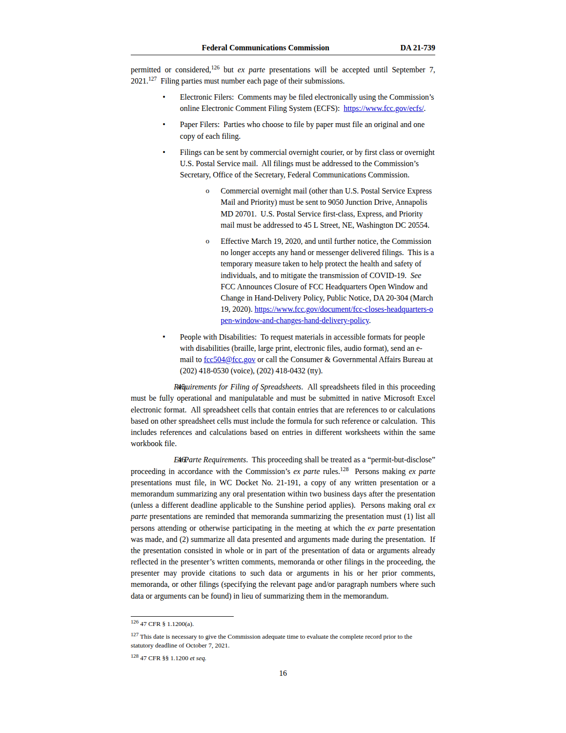Federal Communications Commission DA 21-739
permitted or considered,126 but ex parte presentations will be accepted until September 7, 2021.127 Filing parties must number each page of their submissions.
Electronic Filers: Comments may be filed electronically using the Commission’s online Electronic Comment Filing System (ECFS): https://www.fcc.gov/ecfs/.
Paper Filers: Parties who choose to file by paper must file an original and one copy of each filing.
Filings can be sent by commercial overnight courier, or by first class or overnight U.S. Postal Service mail. All filings must be addressed to the Commission’s Secretary, Office of the Secretary, Federal Communications Commission.
Commercial overnight mail (other than U.S. Postal Service Express Mail and Priority) must be sent to 9050 Junction Drive, Annapolis MD 20701. U.S. Postal Service first-class, Express, and Priority mail must be addressed to 45 L Street, NE, Washington DC 20554.
Effective March 19, 2020, and until further notice, the Commission no longer accepts any hand or messenger delivered filings. This is a temporary measure taken to help protect the health and safety of individuals, and to mitigate the transmission of COVID-19. See FCC Announces Closure of FCC Headquarters Open Window and Change in Hand-Delivery Policy, Public Notice, DA 20-304 (March 19, 2020). https://www.fcc.gov/document/fcc-closes-headquarters-open-window-and-changes-hand-delivery-policy.
People with Disabilities: To request materials in accessible formats for people with disabilities (braille, large print, electronic files, audio format), send an e-mail to fcc504@fcc.gov or call the Consumer & Governmental Affairs Bureau at (202) 418-0530 (voice), (202) 418-0432 (tty).
45. Requirements for Filing of Spreadsheets. All spreadsheets filed in this proceeding must be fully operational and manipulatable and must be submitted in native Microsoft Excel electronic format. All spreadsheet cells that contain entries that are references to or calculations based on other spreadsheet cells must include the formula for such reference or calculation. This includes references and calculations based on entries in different worksheets within the same workbook file.
46. Ex Parte Requirements. This proceeding shall be treated as a “permit-but-disclose” proceeding in accordance with the Commission’s ex parte rules.128 Persons making ex parte presentations must file, in WC Docket No. 21-191, a copy of any written presentation or a memorandum summarizing any oral presentation within two business days after the presentation (unless a different deadline applicable to the Sunshine period applies). Persons making oral ex parte presentations are reminded that memoranda summarizing the presentation must (1) list all persons attending or otherwise participating in the meeting at which the ex parte presentation was made, and (2) summarize all data presented and arguments made during the presentation. If the presentation consisted in whole or in part of the presentation of data or arguments already reflected in the presenter’s written comments, memoranda or other filings in the proceeding, the presenter may provide citations to such data or arguments in his or her prior comments, memoranda, or other filings (specifying the relevant page and/or paragraph numbers where such data or arguments can be found) in lieu of summarizing them in the memorandum.
126 47 CFR § 1.1200(a).
127 This date is necessary to give the Commission adequate time to evaluate the complete record prior to the statutory deadline of October 7, 2021.
128 47 CFR §§ 1.1200 et seq.
16